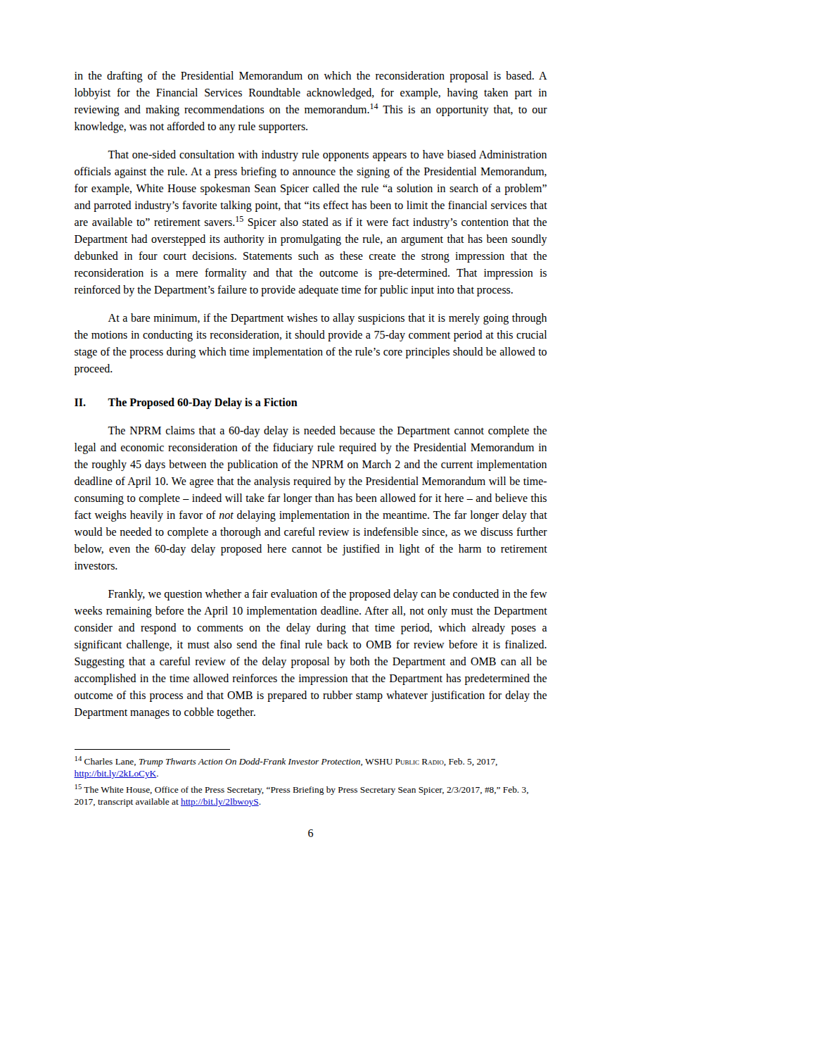in the drafting of the Presidential Memorandum on which the reconsideration proposal is based. A lobbyist for the Financial Services Roundtable acknowledged, for example, having taken part in reviewing and making recommendations on the memorandum.14 This is an opportunity that, to our knowledge, was not afforded to any rule supporters.
That one-sided consultation with industry rule opponents appears to have biased Administration officials against the rule. At a press briefing to announce the signing of the Presidential Memorandum, for example, White House spokesman Sean Spicer called the rule “a solution in search of a problem” and parroted industry’s favorite talking point, that “its effect has been to limit the financial services that are available to” retirement savers.15 Spicer also stated as if it were fact industry’s contention that the Department had overstepped its authority in promulgating the rule, an argument that has been soundly debunked in four court decisions. Statements such as these create the strong impression that the reconsideration is a mere formality and that the outcome is pre-determined. That impression is reinforced by the Department’s failure to provide adequate time for public input into that process.
At a bare minimum, if the Department wishes to allay suspicions that it is merely going through the motions in conducting its reconsideration, it should provide a 75-day comment period at this crucial stage of the process during which time implementation of the rule’s core principles should be allowed to proceed.
II. The Proposed 60-Day Delay is a Fiction
The NPRM claims that a 60-day delay is needed because the Department cannot complete the legal and economic reconsideration of the fiduciary rule required by the Presidential Memorandum in the roughly 45 days between the publication of the NPRM on March 2 and the current implementation deadline of April 10. We agree that the analysis required by the Presidential Memorandum will be time-consuming to complete – indeed will take far longer than has been allowed for it here – and believe this fact weighs heavily in favor of not delaying implementation in the meantime. The far longer delay that would be needed to complete a thorough and careful review is indefensible since, as we discuss further below, even the 60-day delay proposed here cannot be justified in light of the harm to retirement investors.
Frankly, we question whether a fair evaluation of the proposed delay can be conducted in the few weeks remaining before the April 10 implementation deadline. After all, not only must the Department consider and respond to comments on the delay during that time period, which already poses a significant challenge, it must also send the final rule back to OMB for review before it is finalized. Suggesting that a careful review of the delay proposal by both the Department and OMB can all be accomplished in the time allowed reinforces the impression that the Department has predetermined the outcome of this process and that OMB is prepared to rubber stamp whatever justification for delay the Department manages to cobble together.
14 Charles Lane, Trump Thwarts Action On Dodd-Frank Investor Protection, WSHU Public Radio, Feb. 5, 2017, http://bit.ly/2kLoCyK.
15 The White House, Office of the Press Secretary, “Press Briefing by Press Secretary Sean Spicer, 2/3/2017, #8,” Feb. 3, 2017, transcript available at http://bit.ly/2lbwoyS.
6